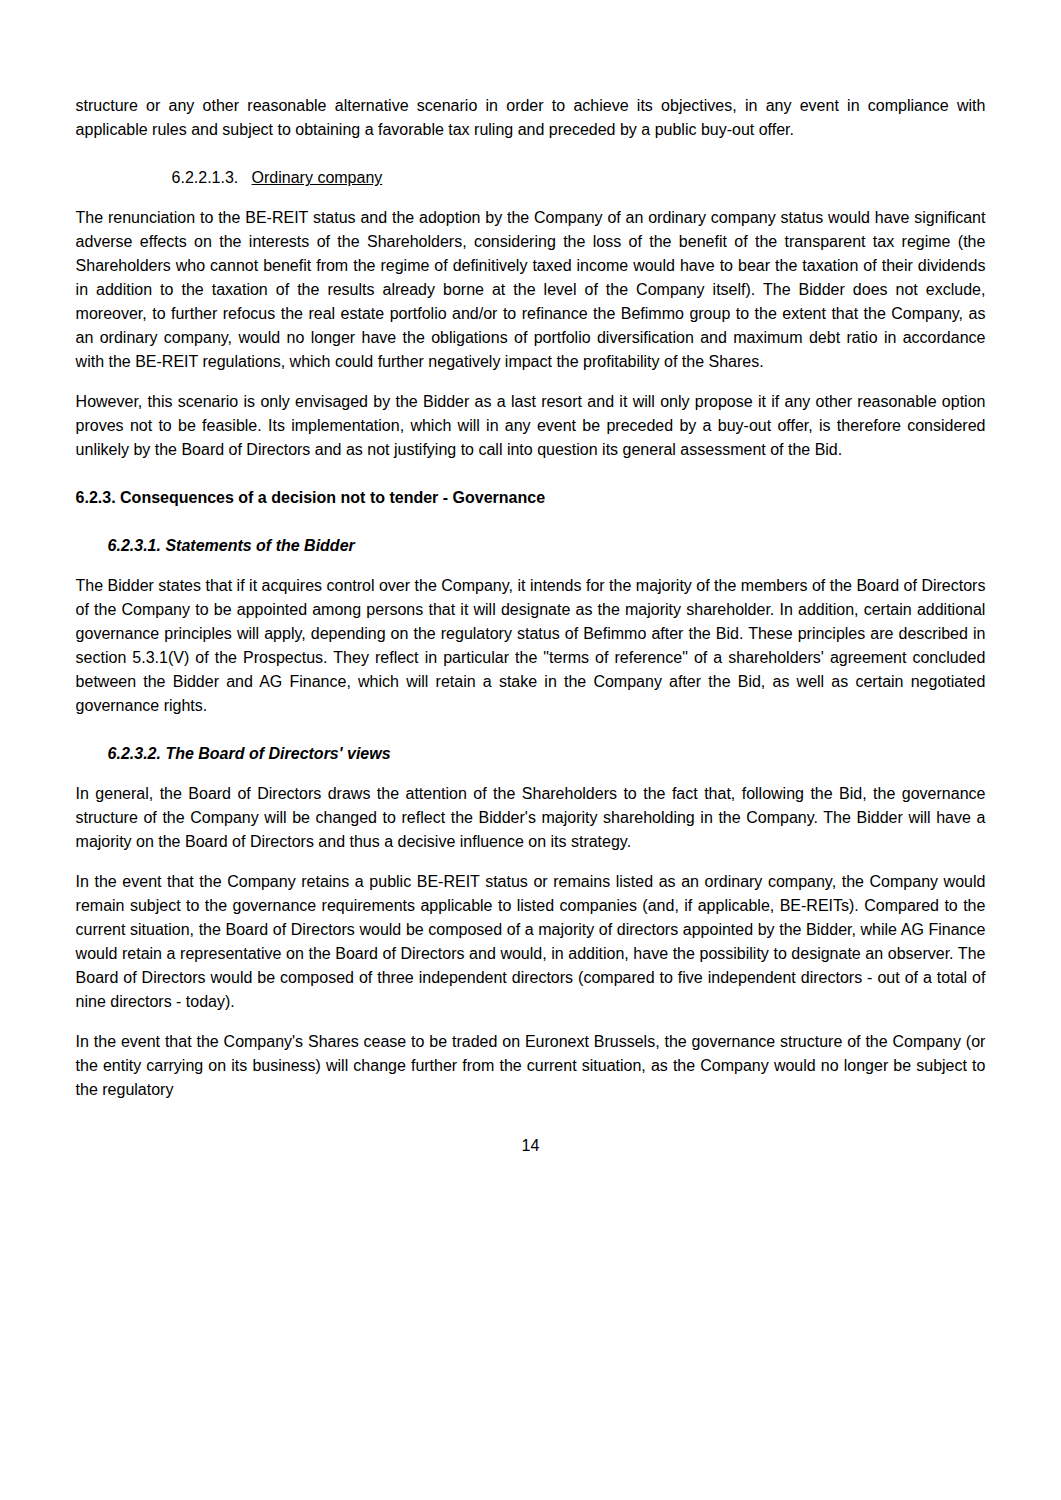structure or any other reasonable alternative scenario in order to achieve its objectives, in any event in compliance with applicable rules and subject to obtaining a favorable tax ruling and preceded by a public buy-out offer.
6.2.2.1.3. Ordinary company
The renunciation to the BE-REIT status and the adoption by the Company of an ordinary company status would have significant adverse effects on the interests of the Shareholders, considering the loss of the benefit of the transparent tax regime (the Shareholders who cannot benefit from the regime of definitively taxed income would have to bear the taxation of their dividends in addition to the taxation of the results already borne at the level of the Company itself). The Bidder does not exclude, moreover, to further refocus the real estate portfolio and/or to refinance the Befimmo group to the extent that the Company, as an ordinary company, would no longer have the obligations of portfolio diversification and maximum debt ratio in accordance with the BE-REIT regulations, which could further negatively impact the profitability of the Shares.
However, this scenario is only envisaged by the Bidder as a last resort and it will only propose it if any other reasonable option proves not to be feasible. Its implementation, which will in any event be preceded by a buy-out offer, is therefore considered unlikely by the Board of Directors and as not justifying to call into question its general assessment of the Bid.
6.2.3. Consequences of a decision not to tender - Governance
6.2.3.1. Statements of the Bidder
The Bidder states that if it acquires control over the Company, it intends for the majority of the members of the Board of Directors of the Company to be appointed among persons that it will designate as the majority shareholder. In addition, certain additional governance principles will apply, depending on the regulatory status of Befimmo after the Bid. These principles are described in section 5.3.1(V) of the Prospectus. They reflect in particular the "terms of reference" of a shareholders' agreement concluded between the Bidder and AG Finance, which will retain a stake in the Company after the Bid, as well as certain negotiated governance rights.
6.2.3.2. The Board of Directors' views
In general, the Board of Directors draws the attention of the Shareholders to the fact that, following the Bid, the governance structure of the Company will be changed to reflect the Bidder's majority shareholding in the Company. The Bidder will have a majority on the Board of Directors and thus a decisive influence on its strategy.
In the event that the Company retains a public BE-REIT status or remains listed as an ordinary company, the Company would remain subject to the governance requirements applicable to listed companies (and, if applicable, BE-REITs). Compared to the current situation, the Board of Directors would be composed of a majority of directors appointed by the Bidder, while AG Finance would retain a representative on the Board of Directors and would, in addition, have the possibility to designate an observer. The Board of Directors would be composed of three independent directors (compared to five independent directors - out of a total of nine directors - today).
In the event that the Company's Shares cease to be traded on Euronext Brussels, the governance structure of the Company (or the entity carrying on its business) will change further from the current situation, as the Company would no longer be subject to the regulatory
14